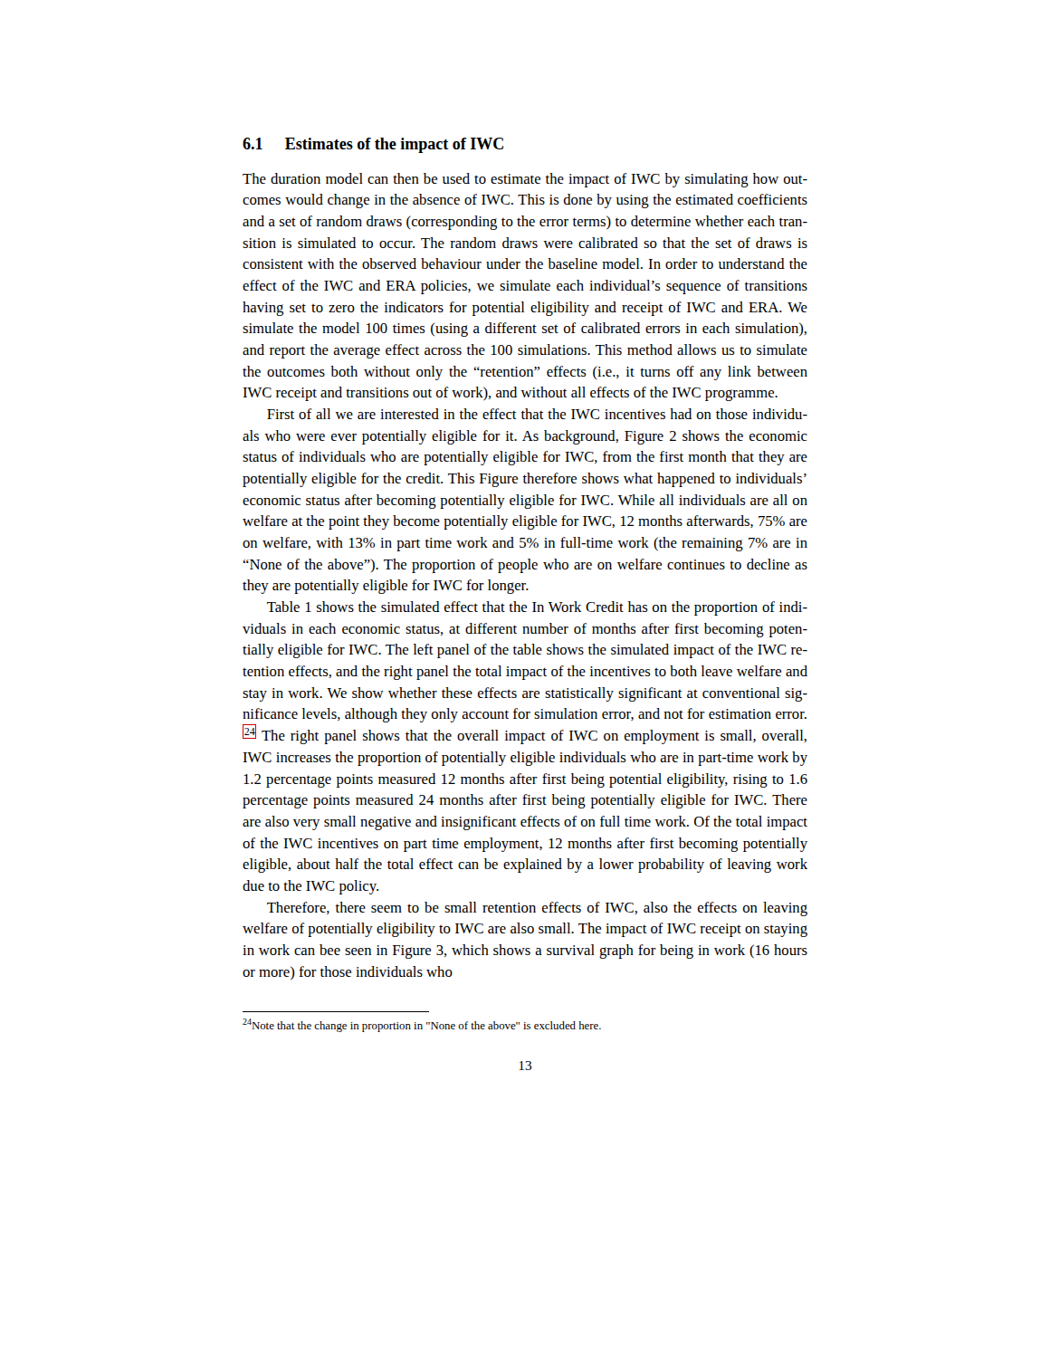6.1 Estimates of the impact of IWC
The duration model can then be used to estimate the impact of IWC by simulating how outcomes would change in the absence of IWC. This is done by using the estimated coefficients and a set of random draws (corresponding to the error terms) to determine whether each transition is simulated to occur. The random draws were calibrated so that the set of draws is consistent with the observed behaviour under the baseline model. In order to understand the effect of the IWC and ERA policies, we simulate each individual’s sequence of transitions having set to zero the indicators for potential eligibility and receipt of IWC and ERA. We simulate the model 100 times (using a different set of calibrated errors in each simulation), and report the average effect across the 100 simulations. This method allows us to simulate the outcomes both without only the “retention” effects (i.e., it turns off any link between IWC receipt and transitions out of work), and without all effects of the IWC programme.
First of all we are interested in the effect that the IWC incentives had on those individuals who were ever potentially eligible for it. As background, Figure 2 shows the economic status of individuals who are potentially eligible for IWC, from the first month that they are potentially eligible for the credit. This Figure therefore shows what happened to individuals’ economic status after becoming potentially eligible for IWC. While all individuals are all on welfare at the point they become potentially eligible for IWC, 12 months afterwards, 75% are on welfare, with 13% in part time work and 5% in full-time work (the remaining 7% are in “None of the above”). The proportion of people who are on welfare continues to decline as they are potentially eligible for IWC for longer.
Table 1 shows the simulated effect that the In Work Credit has on the proportion of individuals in each economic status, at different number of months after first becoming potentially eligible for IWC. The left panel of the table shows the simulated impact of the IWC retention effects, and the right panel the total impact of the incentives to both leave welfare and stay in work. We show whether these effects are statistically significant at conventional significance levels, although they only account for simulation error, and not for estimation error. 24 The right panel shows that the overall impact of IWC on employment is small, overall, IWC increases the proportion of potentially eligible individuals who are in part-time work by 1.2 percentage points measured 12 months after first being potential eligibility, rising to 1.6 percentage points measured 24 months after first being potentially eligible for IWC. There are also very small negative and insignificant effects of on full time work. Of the total impact of the IWC incentives on part time employment, 12 months after first becoming potentially eligible, about half the total effect can be explained by a lower probability of leaving work due to the IWC policy.
Therefore, there seem to be small retention effects of IWC, also the effects on leaving welfare of potentially eligibility to IWC are also small. The impact of IWC receipt on staying in work can bee seen in Figure 3, which shows a survival graph for being in work (16 hours or more) for those individuals who
24 Note that the change in proportion in "None of the above" is excluded here.
13